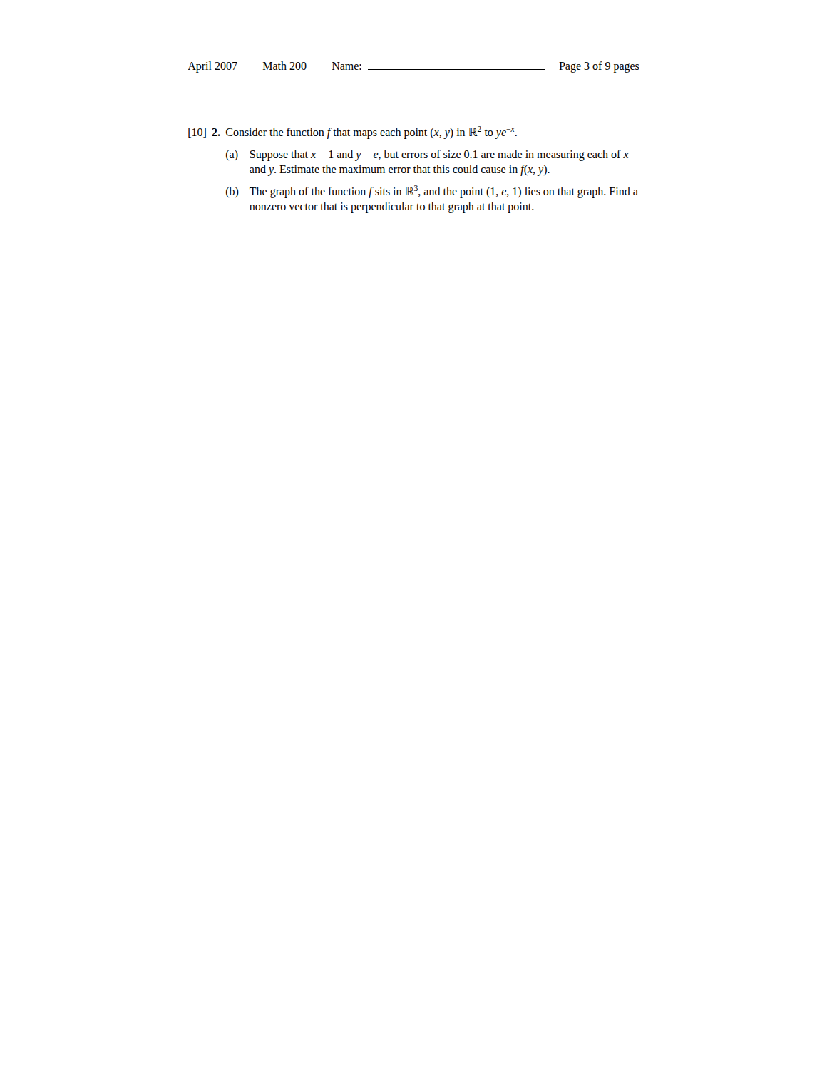April 2007 Math 200 Name:
Page 3 of 9 pages
[10] 2.
Consider the function f that maps each point (x, y) in ℝ2 to ye−x.
(a) Suppose that x = 1 and y = e, but errors of size 0.1 are made in measuring each of x and y. Estimate the maximum error that this could cause in f(x, y).
(b) The graph of the function f sits in ℝ3, and the point (1, e, 1) lies on that graph. Find a nonzero vector that is perpendicular to that graph at that point.